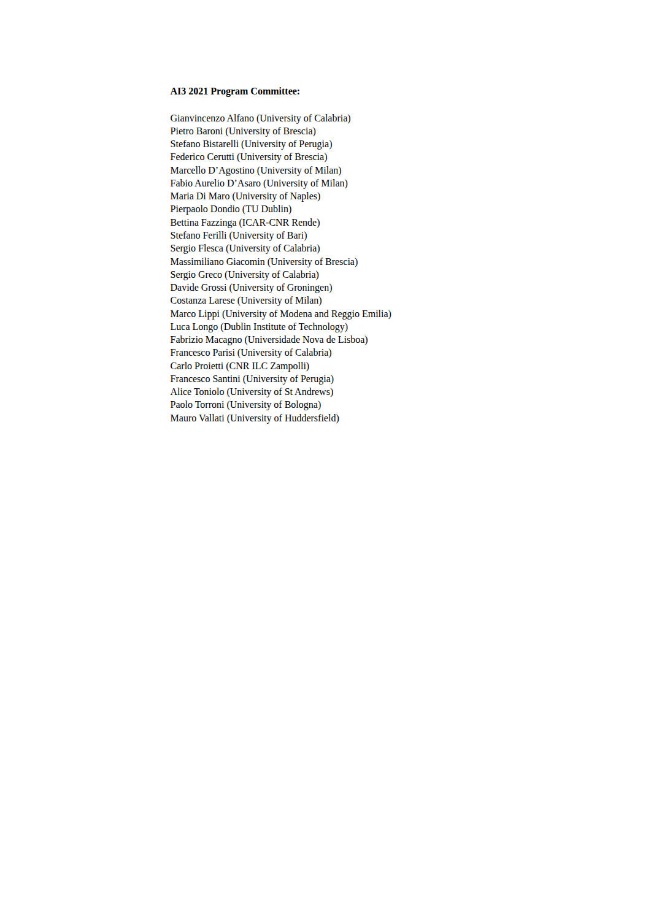AI3 2021 Program Committee:
Gianvincenzo Alfano (University of Calabria)
Pietro Baroni (University of Brescia)
Stefano Bistarelli (University of Perugia)
Federico Cerutti (University of Brescia)
Marcello D’Agostino (University of Milan)
Fabio Aurelio D’Asaro (University of Milan)
Maria Di Maro (University of Naples)
Pierpaolo Dondio (TU Dublin)
Bettina Fazzinga (ICAR-CNR Rende)
Stefano Ferilli (University of Bari)
Sergio Flesca (University of Calabria)
Massimiliano Giacomin (University of Brescia)
Sergio Greco (University of Calabria)
Davide Grossi (University of Groningen)
Costanza Larese (University of Milan)
Marco Lippi (University of Modena and Reggio Emilia)
Luca Longo (Dublin Institute of Technology)
Fabrizio Macagno (Universidade Nova de Lisboa)
Francesco Parisi (University of Calabria)
Carlo Proietti (CNR ILC Zampolli)
Francesco Santini (University of Perugia)
Alice Toniolo (University of St Andrews)
Paolo Torroni (University of Bologna)
Mauro Vallati (University of Huddersfield)